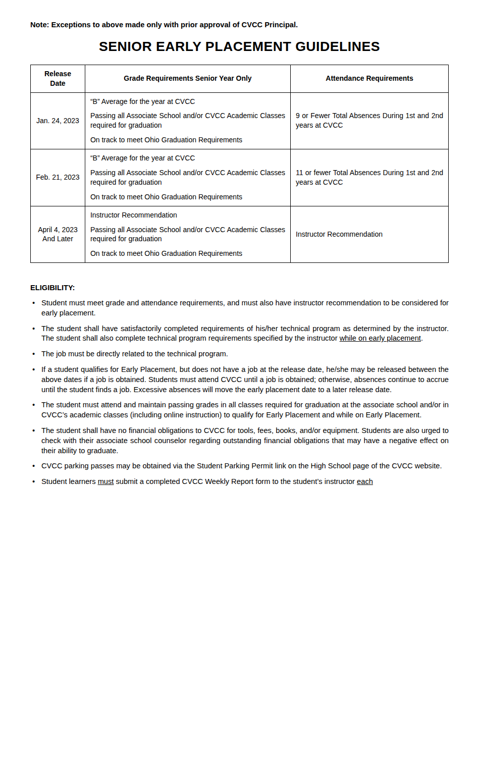Note: Exceptions to above made only with prior approval of CVCC Principal.
SENIOR EARLY PLACEMENT GUIDELINES
| Release Date | Grade Requirements Senior Year Only | Attendance Requirements |
| --- | --- | --- |
| Jan. 24, 2023 | “B” Average for the year at CVCC Passing all Associate School and/or CVCC Academic Classes required for graduation On track to meet Ohio Graduation Requirements | 9 or Fewer Total Absences During 1st and 2nd years at CVCC |
| Feb. 21, 2023 | “B” Average for the year at CVCC Passing all Associate School and/or CVCC Academic Classes required for graduation On track to meet Ohio Graduation Requirements | 11 or fewer Total Absences During 1st and 2nd years at CVCC |
| April 4, 2023 And Later | Instructor Recommendation Passing all Associate School and/or CVCC Academic Classes required for graduation On track to meet Ohio Graduation Requirements | Instructor Recommendation |
ELIGIBILITY:
Student must meet grade and attendance requirements, and must also have instructor recommendation to be considered for early placement.
The student shall have satisfactorily completed requirements of his/her technical program as determined by the instructor. The student shall also complete technical program requirements specified by the instructor while on early placement.
The job must be directly related to the technical program.
If a student qualifies for Early Placement, but does not have a job at the release date, he/she may be released between the above dates if a job is obtained. Students must attend CVCC until a job is obtained; otherwise, absences continue to accrue until the student finds a job. Excessive absences will move the early placement date to a later release date.
The student must attend and maintain passing grades in all classes required for graduation at the associate school and/or in CVCC’s academic classes (including online instruction) to qualify for Early Placement and while on Early Placement.
The student shall have no financial obligations to CVCC for tools, fees, books, and/or equipment. Students are also urged to check with their associate school counselor regarding outstanding financial obligations that may have a negative effect on their ability to graduate.
CVCC parking passes may be obtained via the Student Parking Permit link on the High School page of the CVCC website.
Student learners must submit a completed CVCC Weekly Report form to the student’s instructor each